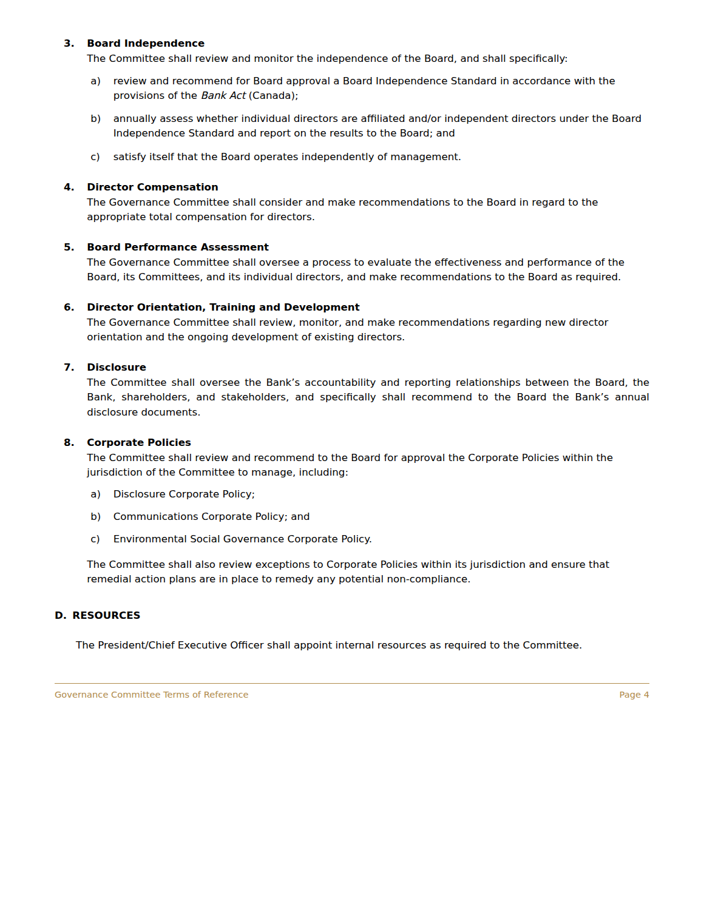Board Independence The Committee shall review and monitor the independence of the Board, and shall specifically:
review and recommend for Board approval a Board Independence Standard in accordance with the provisions of the Bank Act (Canada);
annually assess whether individual directors are affiliated and/or independent directors under the Board Independence Standard and report on the results to the Board; and
satisfy itself that the Board operates independently of management.
Director Compensation The Governance Committee shall consider and make recommendations to the Board in regard to the appropriate total compensation for directors.
Board Performance Assessment The Governance Committee shall oversee a process to evaluate the effectiveness and performance of the Board, its Committees, and its individual directors, and make recommendations to the Board as required.
Director Orientation, Training and Development The Governance Committee shall review, monitor, and make recommendations regarding new director orientation and the ongoing development of existing directors.
Disclosure The Committee shall oversee the Bank’s accountability and reporting relationships between the Board, the Bank, shareholders, and stakeholders, and specifically shall recommend to the Board the Bank’s annual disclosure documents.
Corporate Policies The Committee shall review and recommend to the Board for approval the Corporate Policies within the jurisdiction of the Committee to manage, including:
Disclosure Corporate Policy;
Communications Corporate Policy; and
Environmental Social Governance Corporate Policy.
The Committee shall also review exceptions to Corporate Policies within its jurisdiction and ensure that remedial action plans are in place to remedy any potential non-compliance.
D. RESOURCES
The President/Chief Executive Officer shall appoint internal resources as required to the Committee.
Governance Committee Terms of Reference Page 4